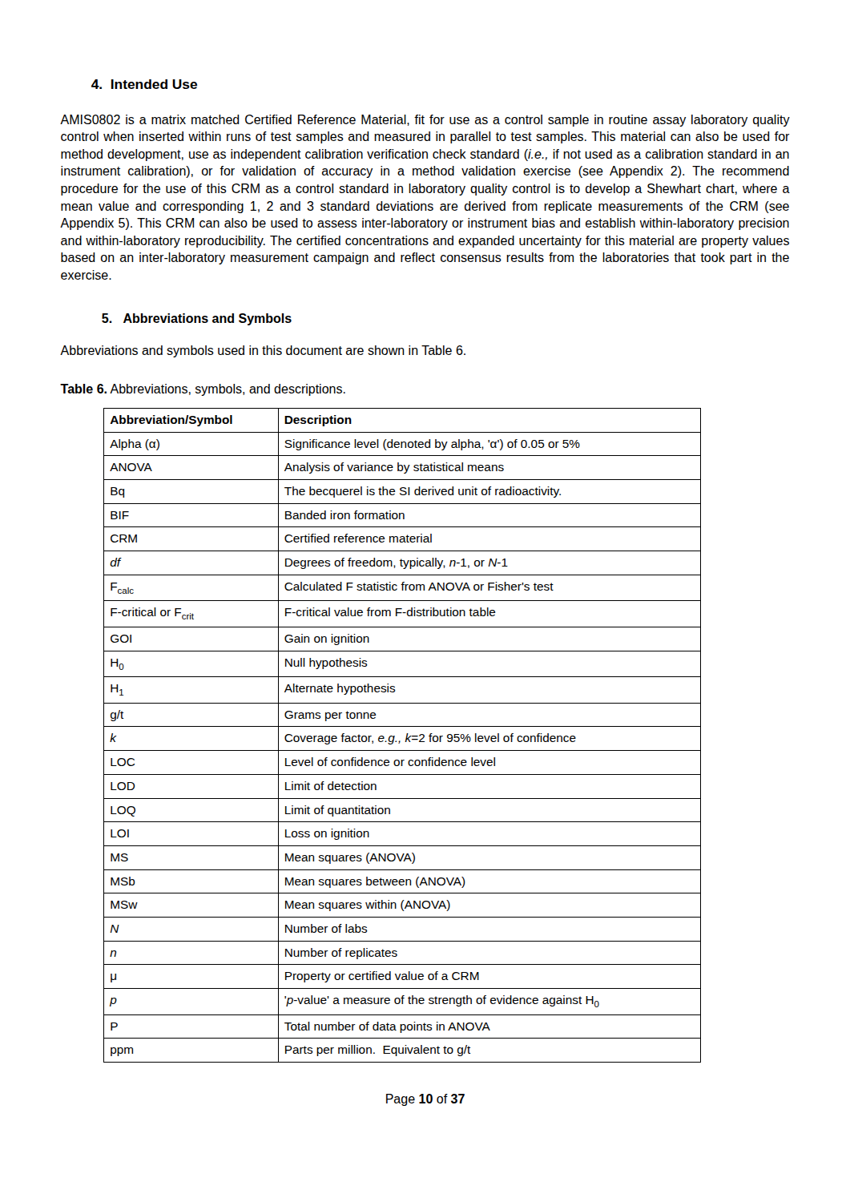4. Intended Use
AMIS0802 is a matrix matched Certified Reference Material, fit for use as a control sample in routine assay laboratory quality control when inserted within runs of test samples and measured in parallel to test samples. This material can also be used for method development, use as independent calibration verification check standard (i.e., if not used as a calibration standard in an instrument calibration), or for validation of accuracy in a method validation exercise (see Appendix 2). The recommend procedure for the use of this CRM as a control standard in laboratory quality control is to develop a Shewhart chart, where a mean value and corresponding 1, 2 and 3 standard deviations are derived from replicate measurements of the CRM (see Appendix 5). This CRM can also be used to assess inter-laboratory or instrument bias and establish within-laboratory precision and within-laboratory reproducibility. The certified concentrations and expanded uncertainty for this material are property values based on an inter-laboratory measurement campaign and reflect consensus results from the laboratories that took part in the exercise.
5. Abbreviations and Symbols
Abbreviations and symbols used in this document are shown in Table 6.
Table 6. Abbreviations, symbols, and descriptions.
| Abbreviation/Symbol | Description |
| --- | --- |
| Alpha (α) | Significance level (denoted by alpha, 'α') of 0.05 or 5% |
| ANOVA | Analysis of variance by statistical means |
| Bq | The becquerel is the SI derived unit of radioactivity. |
| BIF | Banded iron formation |
| CRM | Certified reference material |
| df | Degrees of freedom, typically, n -1, or N -1 |
| F calc | Calculated F statistic from ANOVA or Fisher's test |
| F-critical or F crit | F-critical value from F-distribution table |
| GOI | Gain on ignition |
| H 0 | Null hypothesis |
| H 1 | Alternate hypothesis |
| g/t | Grams per tonne |
| k | Coverage factor, e.g., k =2 for 95% level of confidence |
| LOC | Level of confidence or confidence level |
| LOD | Limit of detection |
| LOQ | Limit of quantitation |
| LOI | Loss on ignition |
| MS | Mean squares (ANOVA) |
| MSb | Mean squares between (ANOVA) |
| MSw | Mean squares within (ANOVA) |
| N | Number of labs |
| n | Number of replicates |
| μ | Property or certified value of a CRM |
| p | ' p -value' a measure of the strength of evidence against H 0 |
| P | Total number of data points in ANOVA |
| ppm | Parts per million. Equivalent to g/t |
Page 10 of 37